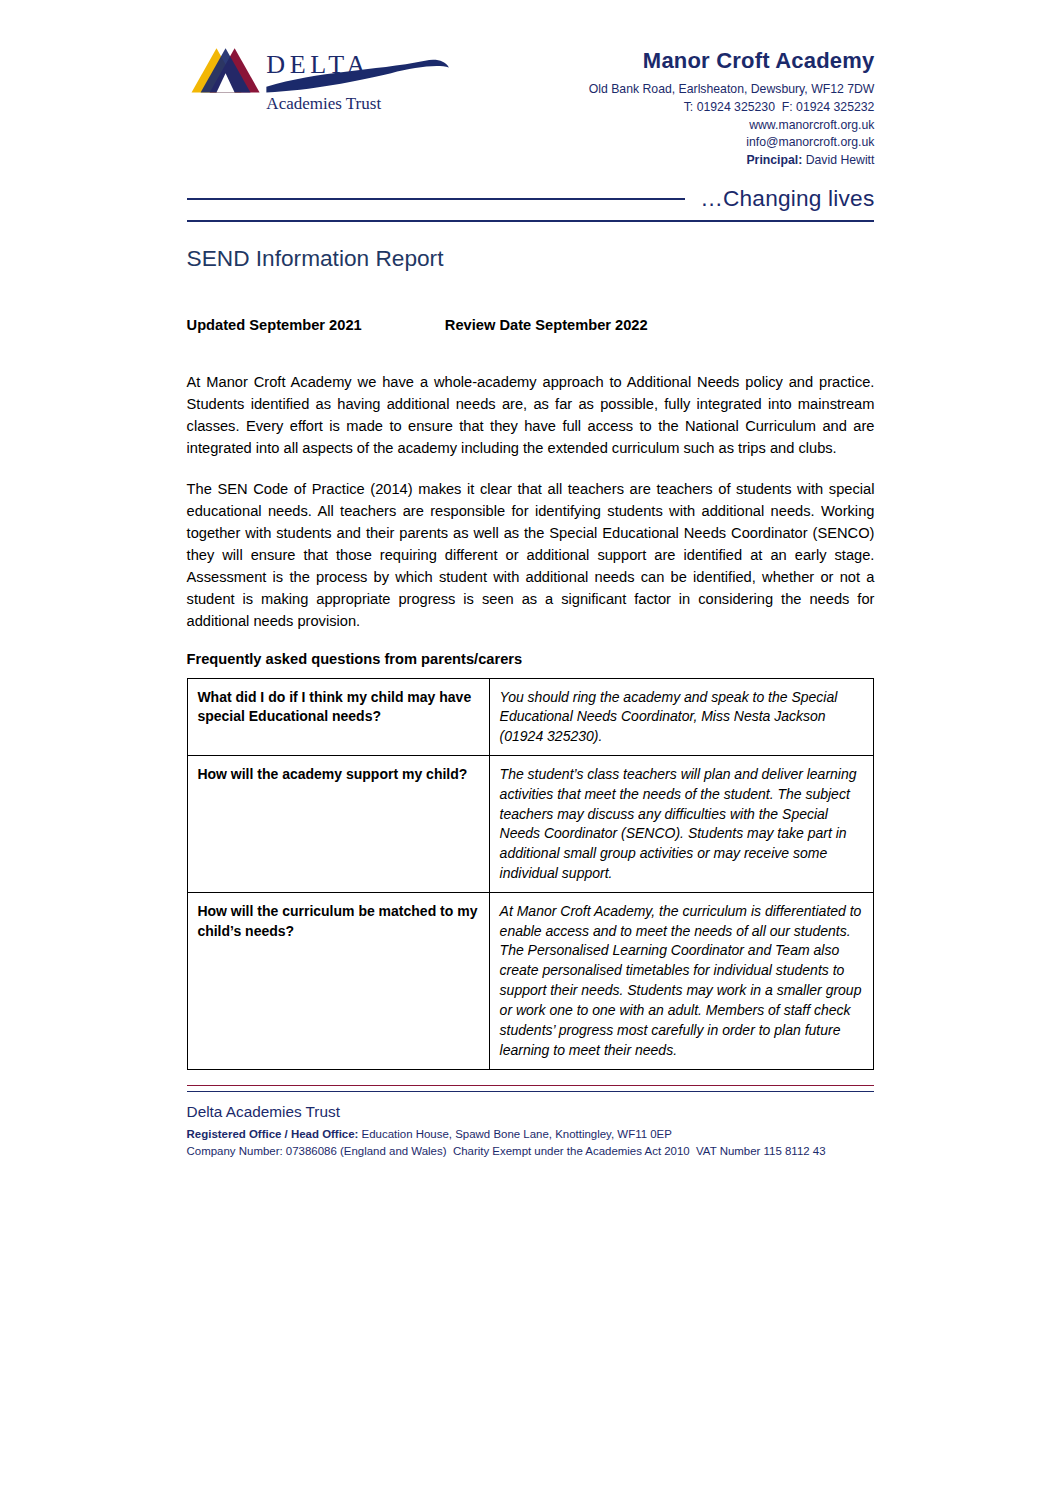DELTA Academies Trust
Manor Croft Academy
Old Bank Road, Earlsheaton, Dewsbury, WF12 7DW
T: 01924 325230 F: 01924 325232
www.manorcroft.org.uk
info@manorcroft.org.uk
Principal: David Hewitt
…Changing lives
SEND Information Report
Updated September 2021Review Date September 2022
At Manor Croft Academy we have a whole-academy approach to Additional Needs policy and practice. Students identified as having additional needs are, as far as possible, fully integrated into mainstream classes. Every effort is made to ensure that they have full access to the National Curriculum and are integrated into all aspects of the academy including the extended curriculum such as trips and clubs.
The SEN Code of Practice (2014) makes it clear that all teachers are teachers of students with special educational needs. All teachers are responsible for identifying students with additional needs. Working together with students and their parents as well as the Special Educational Needs Coordinator (SENCO) they will ensure that those requiring different or additional support are identified at an early stage. Assessment is the process by which student with additional needs can be identified, whether or not a student is making appropriate progress is seen as a significant factor in considering the needs for additional needs provision.
Frequently asked questions from parents/carers
| What did I do if I think my child may have special Educational needs? | You should ring the academy and speak to the Special Educational Needs Coordinator, Miss Nesta Jackson (01924 325230). |
| How will the academy support my child? | The student’s class teachers will plan and deliver learning activities that meet the needs of the student. The subject teachers may discuss any difficulties with the Special Needs Coordinator (SENCO). Students may take part in additional small group activities or may receive some individual support. |
| How will the curriculum be matched to my child’s needs? | At Manor Croft Academy, the curriculum is differentiated to enable access and to meet the needs of all our students. The Personalised Learning Coordinator and Team also create personalised timetables for individual students to support their needs. Students may work in a smaller group or work one to one with an adult. Members of staff check students’ progress most carefully in order to plan future learning to meet their needs. |
Delta Academies Trust
Registered Office / Head Office: Education House, Spawd Bone Lane, Knottingley, WF11 0EP
Company Number: 07386086 (England and Wales) Charity Exempt under the Academies Act 2010 VAT Number 115 8112 43